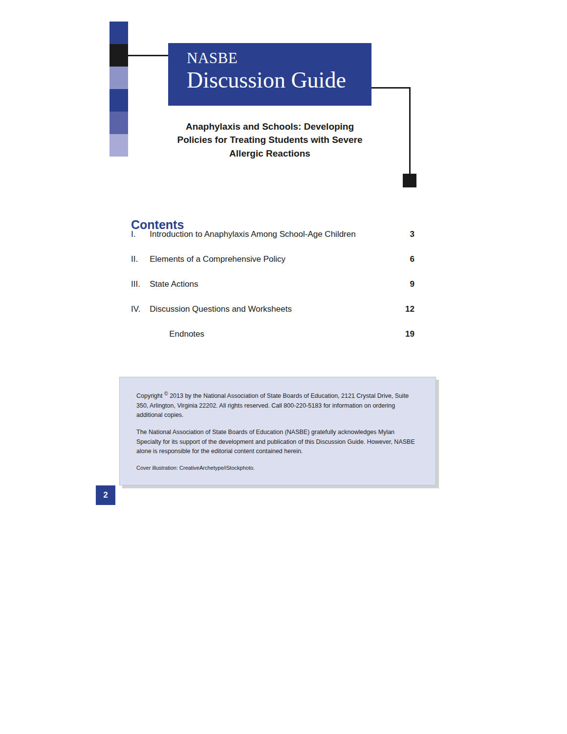NASBE
Discussion Guide
Anaphylaxis and Schools: Developing Policies for Treating Students with Severe Allergic Reactions
Contents
| I. | Introduction to Anaphylaxis Among School-Age Children | 3 |
| II. | Elements of a Comprehensive Policy | 6 |
| III. | State Actions | 9 |
| IV. | Discussion Questions and Worksheets | 12 |
| | Endnotes | 19 |
Copyright © 2013 by the National Association of State Boards of Education, 2121 Crystal Drive, Suite 350, Arlington, Virginia 22202. All rights reserved. Call 800-220-5183 for information on ordering additional copies.
The National Association of State Boards of Education (NASBE) gratefully acknowledges Mylan Specialty for its support of the development and publication of this Discussion Guide. However, NASBE alone is responsible for the editorial content contained herein.
Cover illustration: CreativeArchetype/iStockphoto.
2